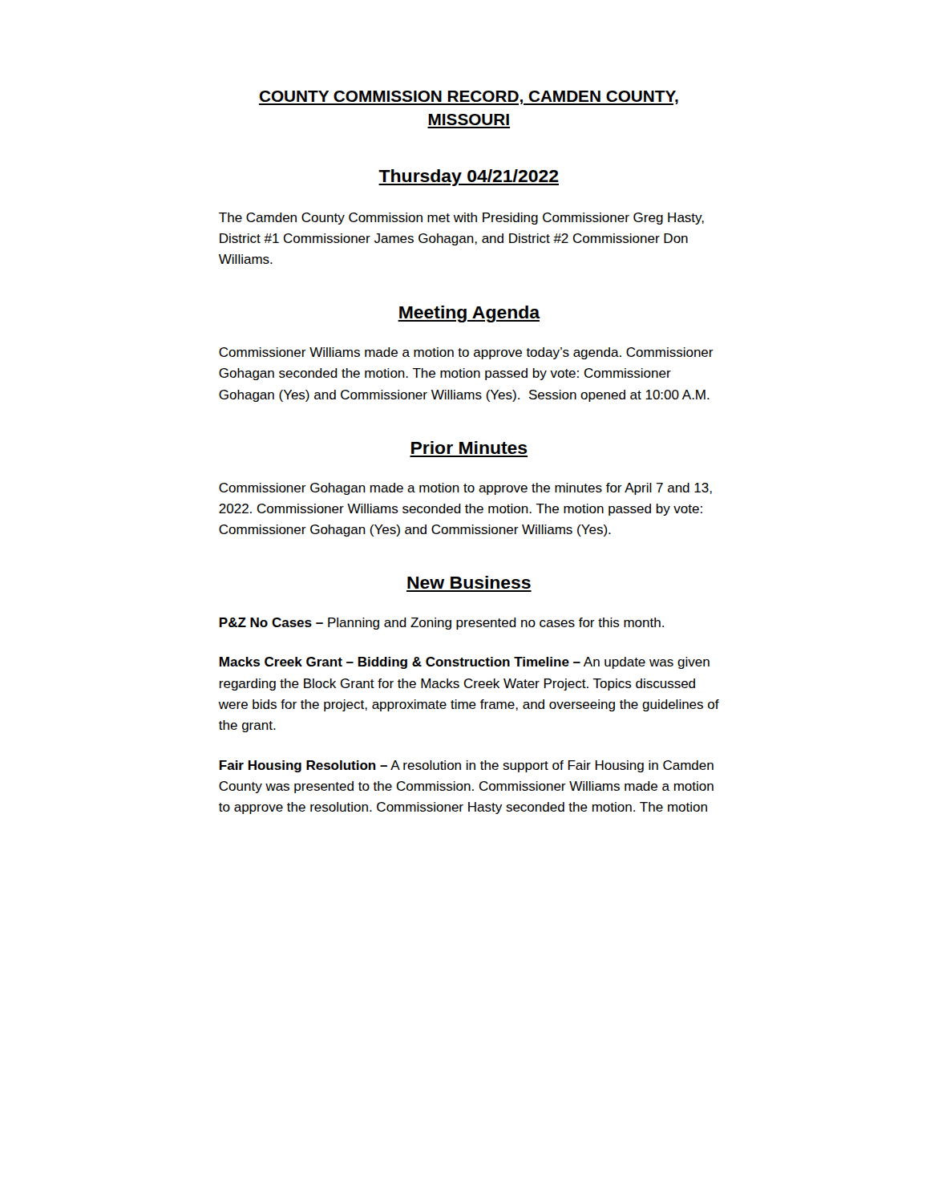COUNTY COMMISSION RECORD, CAMDEN COUNTY, MISSOURI
Thursday 04/21/2022
The Camden County Commission met with Presiding Commissioner Greg Hasty, District #1 Commissioner James Gohagan, and District #2 Commissioner Don Williams.
Meeting Agenda
Commissioner Williams made a motion to approve today’s agenda. Commissioner Gohagan seconded the motion. The motion passed by vote: Commissioner Gohagan (Yes) and Commissioner Williams (Yes). Session opened at 10:00 A.M.
Prior Minutes
Commissioner Gohagan made a motion to approve the minutes for April 7 and 13, 2022. Commissioner Williams seconded the motion. The motion passed by vote: Commissioner Gohagan (Yes) and Commissioner Williams (Yes).
New Business
P&Z No Cases – Planning and Zoning presented no cases for this month.
Macks Creek Grant – Bidding & Construction Timeline – An update was given regarding the Block Grant for the Macks Creek Water Project. Topics discussed were bids for the project, approximate time frame, and overseeing the guidelines of the grant.
Fair Housing Resolution – A resolution in the support of Fair Housing in Camden County was presented to the Commission. Commissioner Williams made a motion to approve the resolution. Commissioner Hasty seconded the motion. The motion